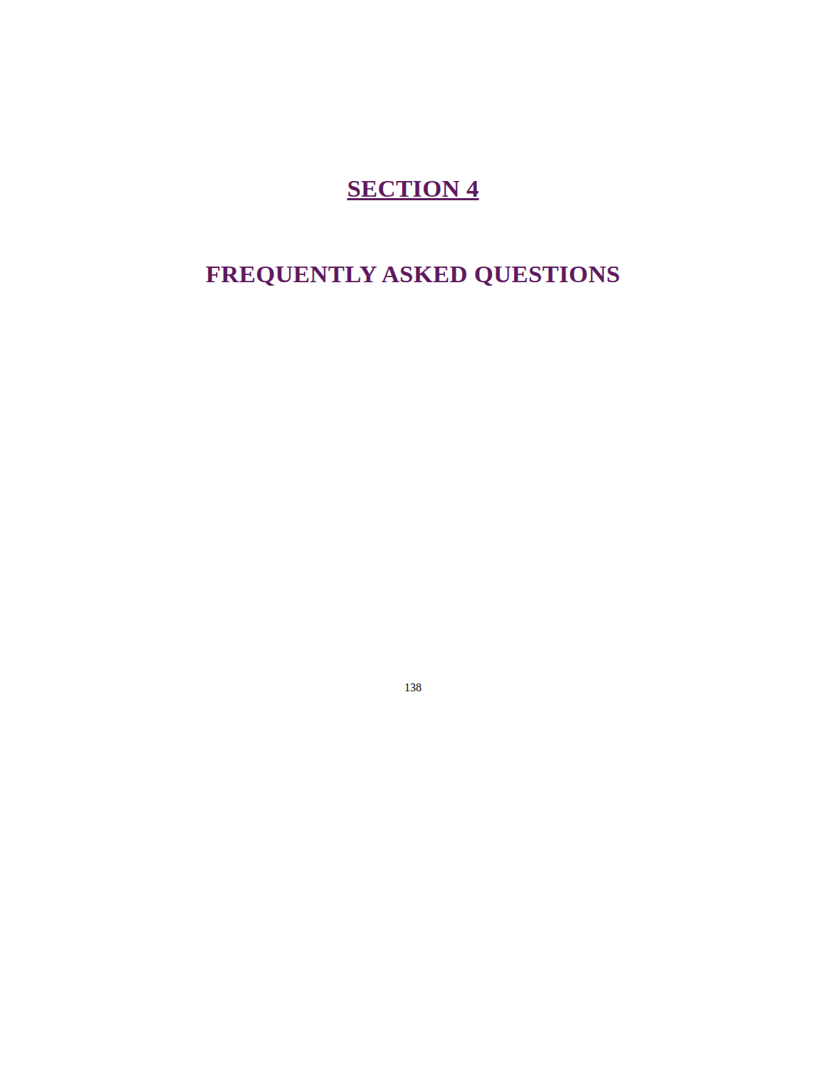SECTION 4
FREQUENTLY ASKED QUESTIONS
138